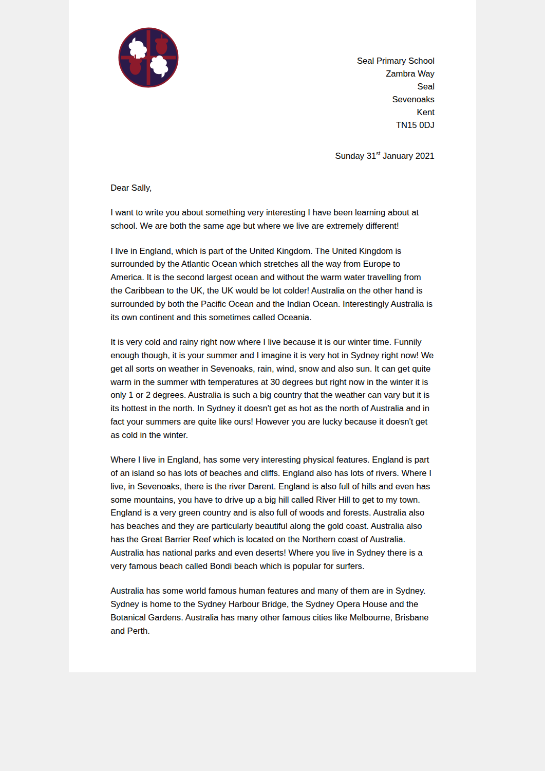Seal Primary School Zambra Way Seal Sevenoaks Kent TN15 0DJ
Sunday 31st January 2021
Dear Sally,
I want to write you about something very interesting I have been learning about at school. We are both the same age but where we live are extremely different!
I live in England, which is part of the United Kingdom. The United Kingdom is surrounded by the Atlantic Ocean which stretches all the way from Europe to America. It is the second largest ocean and without the warm water travelling from the Caribbean to the UK, the UK would be lot colder! Australia on the other hand is surrounded by both the Pacific Ocean and the Indian Ocean. Interestingly Australia is its own continent and this sometimes called Oceania.
It is very cold and rainy right now where I live because it is our winter time. Funnily enough though, it is your summer and I imagine it is very hot in Sydney right now! We get all sorts on weather in Sevenoaks, rain, wind, snow and also sun. It can get quite warm in the summer with temperatures at 30 degrees but right now in the winter it is only 1 or 2 degrees. Australia is such a big country that the weather can vary but it is its hottest in the north. In Sydney it doesn't get as hot as the north of Australia and in fact your summers are quite like ours! However you are lucky because it doesn't get as cold in the winter.
Where I live in England, has some very interesting physical features. England is part of an island so has lots of beaches and cliffs. England also has lots of rivers. Where I live, in Sevenoaks, there is the river Darent. England is also full of hills and even has some mountains, you have to drive up a big hill called River Hill to get to my town. England is a very green country and is also full of woods and forests. Australia also has beaches and they are particularly beautiful along the gold coast. Australia also has the Great Barrier Reef which is located on the Northern coast of Australia. Australia has national parks and even deserts! Where you live in Sydney there is a very famous beach called Bondi beach which is popular for surfers.
Australia has some world famous human features and many of them are in Sydney. Sydney is home to the Sydney Harbour Bridge, the Sydney Opera House and the Botanical Gardens. Australia has many other famous cities like Melbourne, Brisbane and Perth.